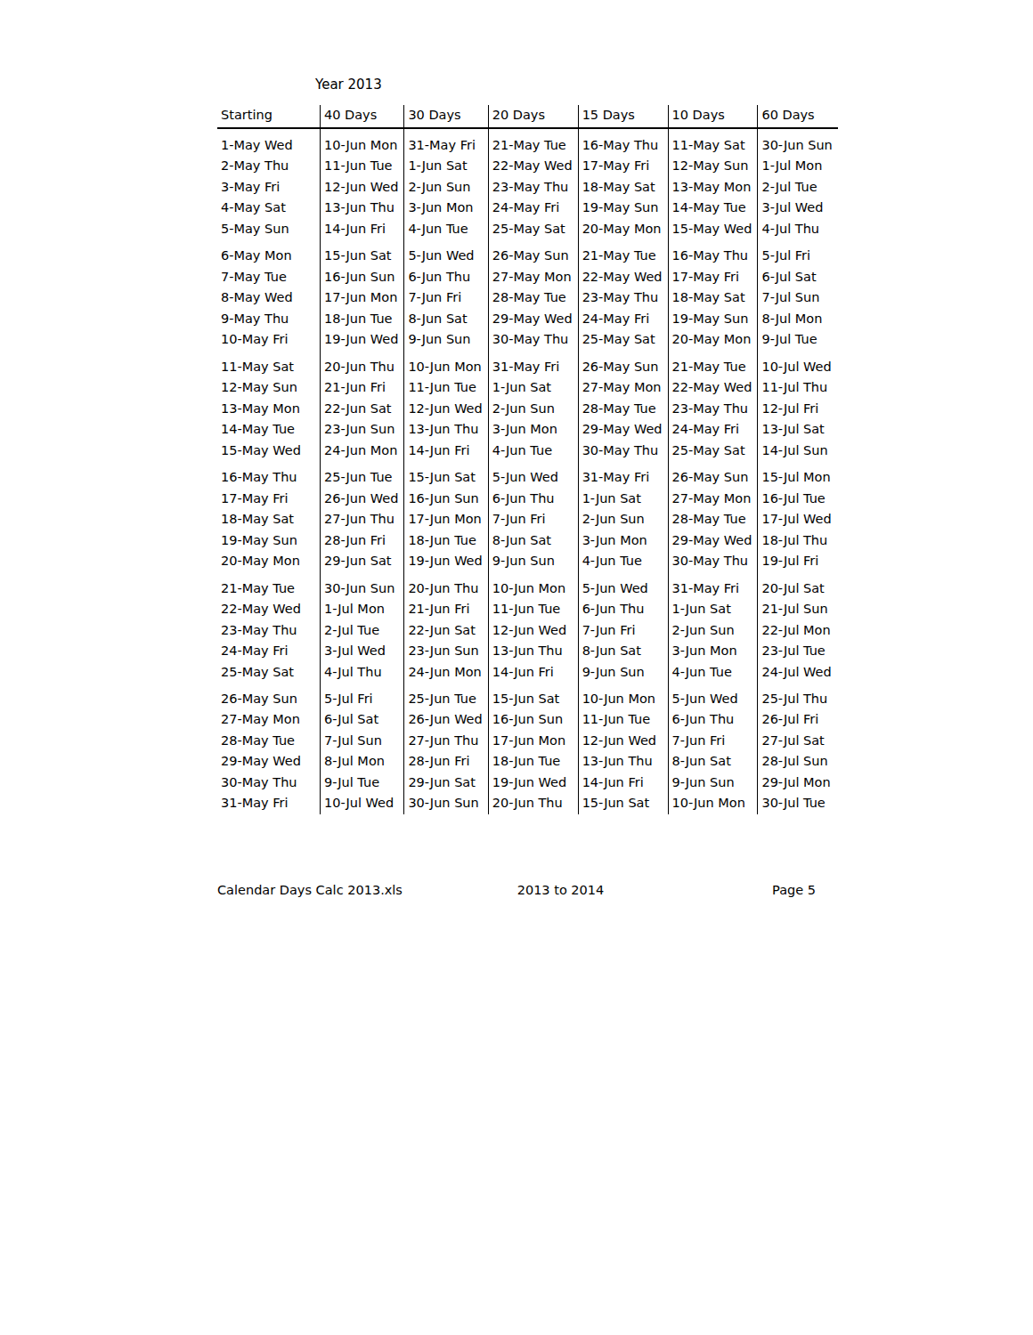Year 2013
| Starting | 40 Days | 30 Days | 20 Days | 15 Days | 10 Days | 60 Days |
| --- | --- | --- | --- | --- | --- | --- |
| 1-May Wed | 10-Jun Mon | 31-May Fri | 21-May Tue | 16-May Thu | 11-May Sat | 30-Jun Sun |
| 2-May Thu | 11-Jun Tue | 1-Jun Sat | 22-May Wed | 17-May Fri | 12-May Sun | 1-Jul Mon |
| 3-May Fri | 12-Jun Wed | 2-Jun Sun | 23-May Thu | 18-May Sat | 13-May Mon | 2-Jul Tue |
| 4-May Sat | 13-Jun Thu | 3-Jun Mon | 24-May Fri | 19-May Sun | 14-May Tue | 3-Jul Wed |
| 5-May Sun | 14-Jun Fri | 4-Jun Tue | 25-May Sat | 20-May Mon | 15-May Wed | 4-Jul Thu |
| 6-May Mon | 15-Jun Sat | 5-Jun Wed | 26-May Sun | 21-May Tue | 16-May Thu | 5-Jul Fri |
| 7-May Tue | 16-Jun Sun | 6-Jun Thu | 27-May Mon | 22-May Wed | 17-May Fri | 6-Jul Sat |
| 8-May Wed | 17-Jun Mon | 7-Jun Fri | 28-May Tue | 23-May Thu | 18-May Sat | 7-Jul Sun |
| 9-May Thu | 18-Jun Tue | 8-Jun Sat | 29-May Wed | 24-May Fri | 19-May Sun | 8-Jul Mon |
| 10-May Fri | 19-Jun Wed | 9-Jun Sun | 30-May Thu | 25-May Sat | 20-May Mon | 9-Jul Tue |
| 11-May Sat | 20-Jun Thu | 10-Jun Mon | 31-May Fri | 26-May Sun | 21-May Tue | 10-Jul Wed |
| 12-May Sun | 21-Jun Fri | 11-Jun Tue | 1-Jun Sat | 27-May Mon | 22-May Wed | 11-Jul Thu |
| 13-May Mon | 22-Jun Sat | 12-Jun Wed | 2-Jun Sun | 28-May Tue | 23-May Thu | 12-Jul Fri |
| 14-May Tue | 23-Jun Sun | 13-Jun Thu | 3-Jun Mon | 29-May Wed | 24-May Fri | 13-Jul Sat |
| 15-May Wed | 24-Jun Mon | 14-Jun Fri | 4-Jun Tue | 30-May Thu | 25-May Sat | 14-Jul Sun |
| 16-May Thu | 25-Jun Tue | 15-Jun Sat | 5-Jun Wed | 31-May Fri | 26-May Sun | 15-Jul Mon |
| 17-May Fri | 26-Jun Wed | 16-Jun Sun | 6-Jun Thu | 1-Jun Sat | 27-May Mon | 16-Jul Tue |
| 18-May Sat | 27-Jun Thu | 17-Jun Mon | 7-Jun Fri | 2-Jun Sun | 28-May Tue | 17-Jul Wed |
| 19-May Sun | 28-Jun Fri | 18-Jun Tue | 8-Jun Sat | 3-Jun Mon | 29-May Wed | 18-Jul Thu |
| 20-May Mon | 29-Jun Sat | 19-Jun Wed | 9-Jun Sun | 4-Jun Tue | 30-May Thu | 19-Jul Fri |
| 21-May Tue | 30-Jun Sun | 20-Jun Thu | 10-Jun Mon | 5-Jun Wed | 31-May Fri | 20-Jul Sat |
| 22-May Wed | 1-Jul Mon | 21-Jun Fri | 11-Jun Tue | 6-Jun Thu | 1-Jun Sat | 21-Jul Sun |
| 23-May Thu | 2-Jul Tue | 22-Jun Sat | 12-Jun Wed | 7-Jun Fri | 2-Jun Sun | 22-Jul Mon |
| 24-May Fri | 3-Jul Wed | 23-Jun Sun | 13-Jun Thu | 8-Jun Sat | 3-Jun Mon | 23-Jul Tue |
| 25-May Sat | 4-Jul Thu | 24-Jun Mon | 14-Jun Fri | 9-Jun Sun | 4-Jun Tue | 24-Jul Wed |
| 26-May Sun | 5-Jul Fri | 25-Jun Tue | 15-Jun Sat | 10-Jun Mon | 5-Jun Wed | 25-Jul Thu |
| 27-May Mon | 6-Jul Sat | 26-Jun Wed | 16-Jun Sun | 11-Jun Tue | 6-Jun Thu | 26-Jul Fri |
| 28-May Tue | 7-Jul Sun | 27-Jun Thu | 17-Jun Mon | 12-Jun Wed | 7-Jun Fri | 27-Jul Sat |
| 29-May Wed | 8-Jul Mon | 28-Jun Fri | 18-Jun Tue | 13-Jun Thu | 8-Jun Sat | 28-Jul Sun |
| 30-May Thu | 9-Jul Tue | 29-Jun Sat | 19-Jun Wed | 14-Jun Fri | 9-Jun Sun | 29-Jul Mon |
| 31-May Fri | 10-Jul Wed | 30-Jun Sun | 20-Jun Thu | 15-Jun Sat | 10-Jun Mon | 30-Jul Tue |
Calendar Days Calc 2013.xls
2013 to 2014
Page 5